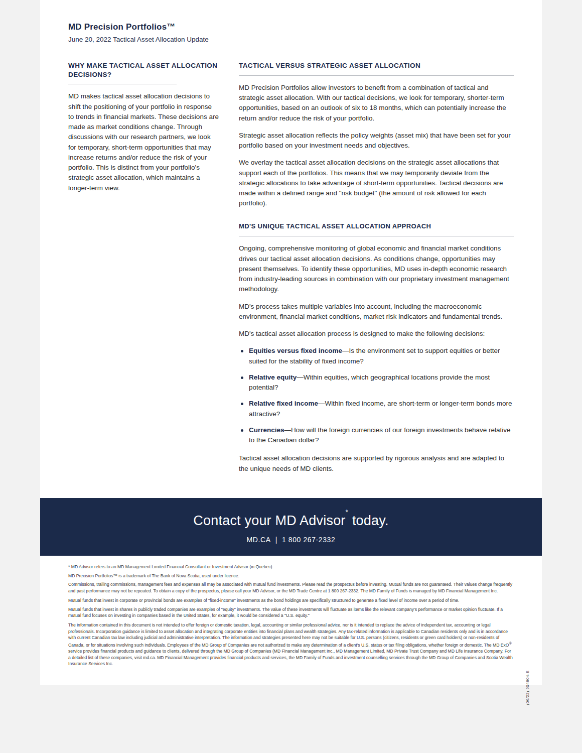MD Precision Portfolios™
June 20, 2022 Tactical Asset Allocation Update
Why make tactical asset allocation decisions?
MD makes tactical asset allocation decisions to shift the positioning of your portfolio in response to trends in financial markets. These decisions are made as market conditions change. Through discussions with our research partners, we look for temporary, short-term opportunities that may increase returns and/or reduce the risk of your portfolio. This is distinct from your portfolio's strategic asset allocation, which maintains a longer-term view.
Tactical versus strategic asset allocation
MD Precision Portfolios allow investors to benefit from a combination of tactical and strategic asset allocation. With our tactical decisions, we look for temporary, shorter-term opportunities, based on an outlook of six to 18 months, which can potentially increase the return and/or reduce the risk of your portfolio.
Strategic asset allocation reflects the policy weights (asset mix) that have been set for your portfolio based on your investment needs and objectives.
We overlay the tactical asset allocation decisions on the strategic asset allocations that support each of the portfolios. This means that we may temporarily deviate from the strategic allocations to take advantage of short-term opportunities. Tactical decisions are made within a defined range and "risk budget" (the amount of risk allowed for each portfolio).
MD's unique tactical asset allocation approach
Ongoing, comprehensive monitoring of global economic and financial market conditions drives our tactical asset allocation decisions. As conditions change, opportunities may present themselves. To identify these opportunities, MD uses in-depth economic research from industry-leading sources in combination with our proprietary investment management methodology.
MD's process takes multiple variables into account, including the macroeconomic environment, financial market conditions, market risk indicators and fundamental trends.
MD's tactical asset allocation process is designed to make the following decisions:
Equities versus fixed income—Is the environment set to support equities or better suited for the stability of fixed income?
Relative equity—Within equities, which geographical locations provide the most potential?
Relative fixed income—Within fixed income, are short-term or longer-term bonds more attractive?
Currencies—How will the foreign currencies of our foreign investments behave relative to the Canadian dollar?
Tactical asset allocation decisions are supported by rigorous analysis and are adapted to the unique needs of MD clients.
Contact your MD Advisor* today.
MD.CA | 1 800 267-2332
* MD Advisor refers to an MD Management Limited Financial Consultant or Investment Advisor (in Quebec).
MD Precision Portfolios™ is a trademark of The Bank of Nova Scotia, used under licence.
Commissions, trailing commissions, management fees and expenses all may be associated with mutual fund investments. Please read the prospectus before investing. Mutual funds are not guaranteed. Their values change frequently and past performance may not be repeated. To obtain a copy of the prospectus, please call your MD Advisor, or the MD Trade Centre at 1 800 267-2332. The MD Family of Funds is managed by MD Financial Management Inc.
Mutual funds that invest in corporate or provincial bonds are examples of "fixed-income" investments as the bond holdings are specifically structured to generate a fixed level of income over a period of time.
Mutual funds that invest in shares in publicly traded companies are examples of "equity" investments. The value of these investments will fluctuate as items like the relevant company's performance or market opinion fluctuate. If a mutual fund focuses on investing in companies based in the United States, for example, it would be considered a "U.S. equity."
The information contained in this document is not intended to offer foreign or domestic taxation, legal, accounting or similar professional advice, nor is it intended to replace the advice of independent tax, accounting or legal professionals. Incorporation guidance is limited to asset allocation and integrating corporate entities into financial plans and wealth strategies. Any tax-related information is applicable to Canadian residents only and is in accordance with current Canadian tax law including judicial and administrative interpretation. The information and strategies presented here may not be suitable for U.S. persons (citizens, residents or green card holders) or non-residents of Canada, or for situations involving such individuals. Employees of the MD Group of Companies are not authorized to make any determination of a client's U.S. status or tax filing obligations, whether foreign or domestic. The MD ExO® service provides financial products and guidance to clients, delivered through the MD Group of Companies (MD Financial Management Inc., MD Management Limited, MD Private Trust Company and MD Life Insurance Company. For a detailed list of these companies, visit md.ca. MD Financial Management provides financial products and services, the MD Family of Funds and investment counselling services through the MD Group of Companies and Scotia Wealth Insurance Services Inc.
(06/22) 604804-E